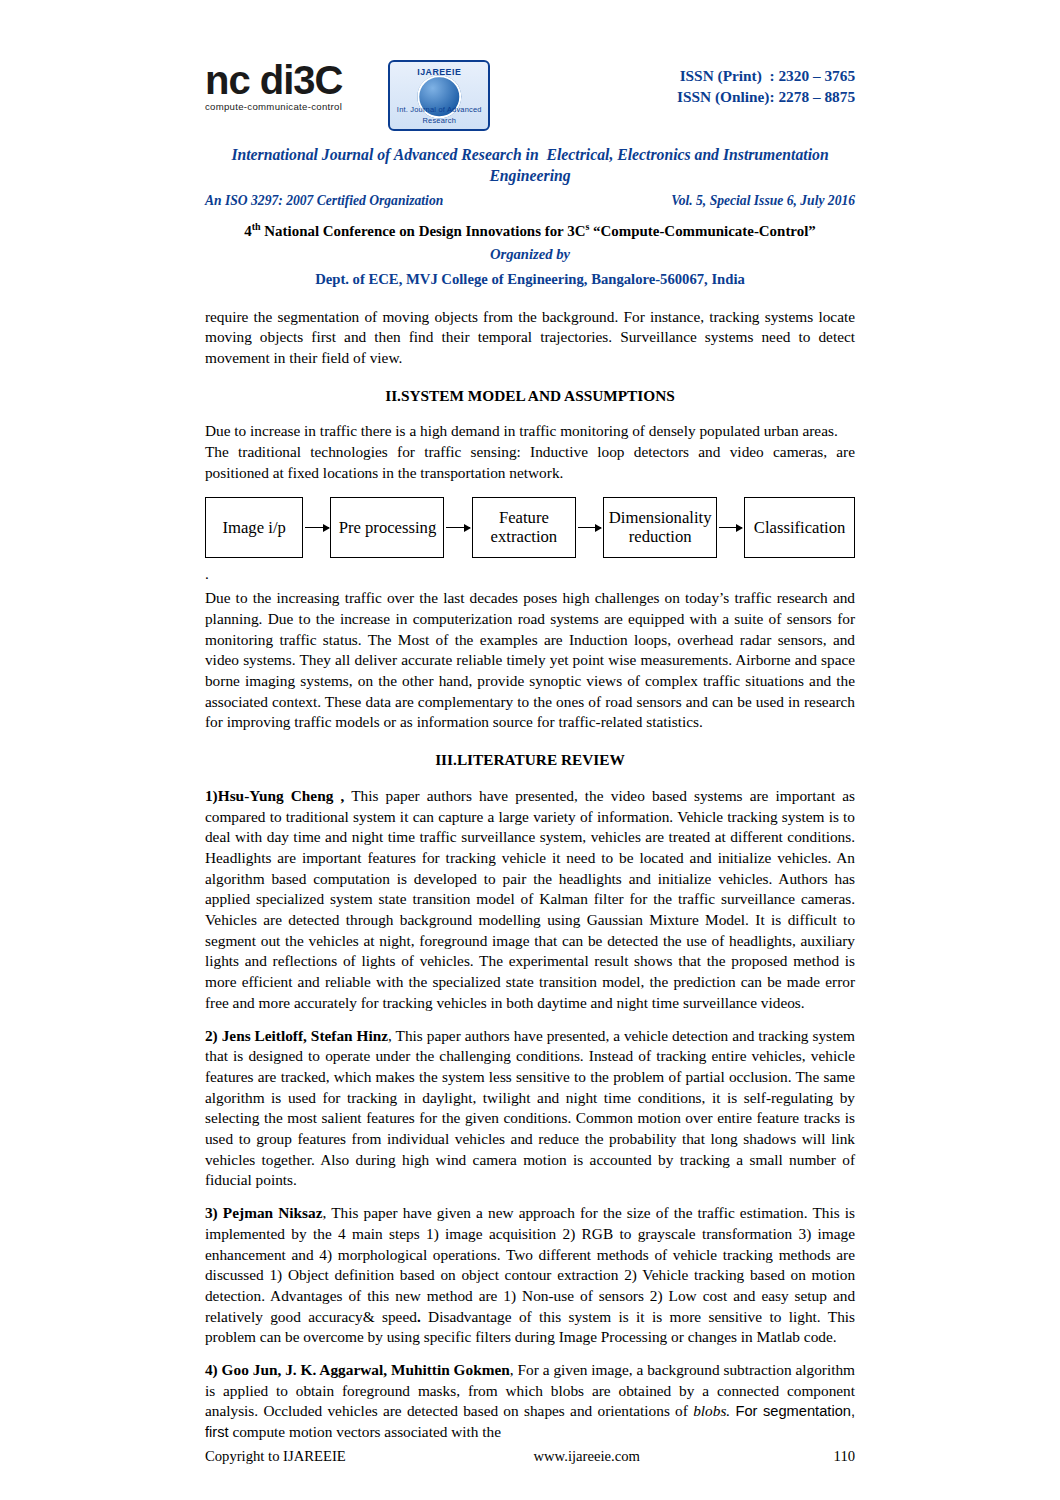nc di 3 C
compute-communicate-control
IJAREEIE
Int. Journal of Advanced Research
ISSN (Print) : 2320 – 3765
ISSN (Online): 2278 – 8875
International Journal of Advanced Research in Electrical, Electronics and Instrumentation Engineering
An ISO 3297: 2007 Certified Organization
Vol. 5, Special Issue 6, July 2016
4th National Conference on Design Innovations for 3Cs “Compute-Communicate-Control”
Organized by
Dept. of ECE, MVJ College of Engineering, Bangalore-560067, India
require the segmentation of moving objects from the background. For instance, tracking systems locate moving objects first and then find their temporal trajectories. Surveillance systems need to detect movement in their field of view.
II.SYSTEM MODEL AND ASSUMPTIONS
Due to increase in traffic there is a high demand in traffic monitoring of densely populated urban areas.
The traditional technologies for traffic sensing: Inductive loop detectors and video cameras, are positioned at fixed locations in the transportation network.
Image i/p
Pre processing
Feature extraction
Dimensionality reduction
Classification
.
Due to the increasing traffic over the last decades poses high challenges on today’s traffic research and planning. Due to the increase in computerization road systems are equipped with a suite of sensors for monitoring traffic status. The Most of the examples are Induction loops, overhead radar sensors, and video systems. They all deliver accurate reliable timely yet point wise measurements. Airborne and space borne imaging systems, on the other hand, provide synoptic views of complex traffic situations and the associated context. These data are complementary to the ones of road sensors and can be used in research for improving traffic models or as information source for traffic-related statistics.
III.LITERATURE REVIEW
1)Hsu‑Yung Cheng , This paper authors have presented, the video based systems are important as compared to traditional system it can capture a large variety of information. Vehicle tracking system is to deal with day time and night time traffic surveillance system, vehicles are treated at different conditions. Headlights are important features for tracking vehicle it need to be located and initialize vehicles. An algorithm based computation is developed to pair the headlights and initialize vehicles. Authors has applied specialized system state transition model of Kalman filter for the traffic surveillance cameras. Vehicles are detected through background modelling using Gaussian Mixture Model. It is difficult to segment out the vehicles at night, foreground image that can be detected the use of headlights, auxiliary lights and reflections of lights of vehicles. The experimental result shows that the proposed method is more efficient and reliable with the specialized state transition model, the prediction can be made error free and more accurately for tracking vehicles in both daytime and night time surveillance videos.
2) Jens Leitloff, Stefan Hinz, This paper authors have presented, a vehicle detection and tracking system that is designed to operate under the challenging conditions. Instead of tracking entire vehicles, vehicle features are tracked, which makes the system less sensitive to the problem of partial occlusion. The same algorithm is used for tracking in daylight, twilight and night time conditions, it is self-regulating by selecting the most salient features for the given conditions. Common motion over entire feature tracks is used to group features from individual vehicles and reduce the probability that long shadows will link vehicles together. Also during high wind camera motion is accounted by tracking a small number of fiducial points.
3) Pejman Niksaz, This paper have given a new approach for the size of the traffic estimation. This is implemented by the 4 main steps 1) image acquisition 2) RGB to grayscale transformation 3) image enhancement and 4) morphological operations. Two different methods of vehicle tracking methods are discussed 1) Object definition based on object contour extraction 2) Vehicle tracking based on motion detection. Advantages of this new method are 1) Non-use of sensors 2) Low cost and easy setup and relatively good accuracy& speed. Disadvantage of this system is it is more sensitive to light. This problem can be overcome by using specific filters during Image Processing or changes in Matlab code.
4) Goo Jun, J. K. Aggarwal, Muhittin Gokmen, For a given image, a background subtraction algorithm is applied to obtain foreground masks, from which blobs are obtained by a connected component analysis. Occluded vehicles are detected based on shapes and orientations of blobs. For segmentation, first compute motion vectors associated with the
Copyright to IJAREEIE
www.ijareeie.com
110